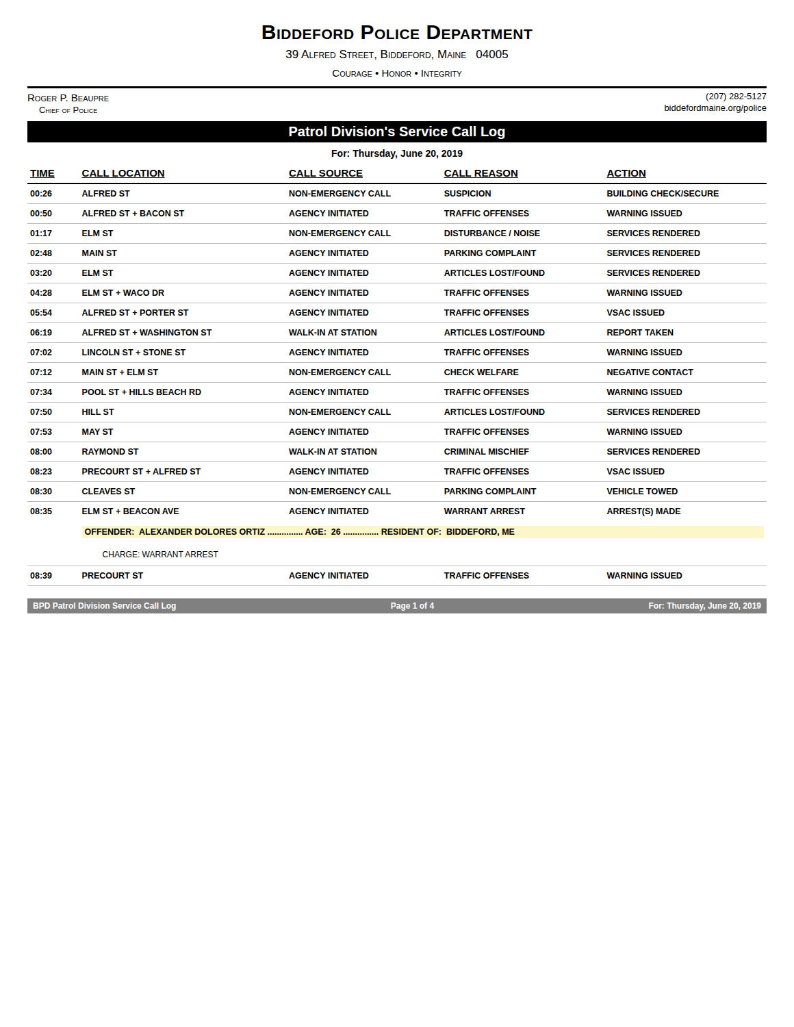Biddeford Police Department
39 Alfred Street, Biddeford, Maine 04005
Courage • Honor • Integrity
Roger P. Beaupre
Chief of Police
(207) 282-5127
biddefordmaine.org/police
Patrol Division's Service Call Log
For: Thursday, June 20, 2019
| TIME | CALL LOCATION | CALL SOURCE | CALL REASON | ACTION |
| --- | --- | --- | --- | --- |
| 00:26 | ALFRED ST | NON-EMERGENCY CALL | SUSPICION | BUILDING CHECK/SECURE |
| 00:50 | ALFRED ST + BACON ST | AGENCY INITIATED | TRAFFIC OFFENSES | WARNING ISSUED |
| 01:17 | ELM ST | NON-EMERGENCY CALL | DISTURBANCE / NOISE | SERVICES RENDERED |
| 02:48 | MAIN ST | AGENCY INITIATED | PARKING COMPLAINT | SERVICES RENDERED |
| 03:20 | ELM ST | AGENCY INITIATED | ARTICLES LOST/FOUND | SERVICES RENDERED |
| 04:28 | ELM ST + WACO DR | AGENCY INITIATED | TRAFFIC OFFENSES | WARNING ISSUED |
| 05:54 | ALFRED ST + PORTER ST | AGENCY INITIATED | TRAFFIC OFFENSES | VSAC ISSUED |
| 06:19 | ALFRED ST + WASHINGTON ST | WALK-IN AT STATION | ARTICLES LOST/FOUND | REPORT TAKEN |
| 07:02 | LINCOLN ST + STONE ST | AGENCY INITIATED | TRAFFIC OFFENSES | WARNING ISSUED |
| 07:12 | MAIN ST + ELM ST | NON-EMERGENCY CALL | CHECK WELFARE | NEGATIVE CONTACT |
| 07:34 | POOL ST + HILLS BEACH RD | AGENCY INITIATED | TRAFFIC OFFENSES | WARNING ISSUED |
| 07:50 | HILL ST | NON-EMERGENCY CALL | ARTICLES LOST/FOUND | SERVICES RENDERED |
| 07:53 | MAY ST | AGENCY INITIATED | TRAFFIC OFFENSES | WARNING ISSUED |
| 08:00 | RAYMOND ST | WALK-IN AT STATION | CRIMINAL MISCHIEF | SERVICES RENDERED |
| 08:23 | PRECOURT ST + ALFRED ST | AGENCY INITIATED | TRAFFIC OFFENSES | VSAC ISSUED |
| 08:30 | CLEAVES ST | NON-EMERGENCY CALL | PARKING COMPLAINT | VEHICLE TOWED |
| 08:35 | ELM ST + BEACON AVE | AGENCY INITIATED | WARRANT ARREST | ARREST(S) MADE |
| | OFFENDER: ALEXANDER DOLORES ORTIZ ............... AGE: 26 ............... RESIDENT OF: BIDDEFORD, ME |
| | CHARGE: WARRANT ARREST |
| 08:39 | PRECOURT ST | AGENCY INITIATED | TRAFFIC OFFENSES | WARNING ISSUED |
BPD Patrol Division Service Call Log
Page 1 of 4
For: Thursday, June 20, 2019